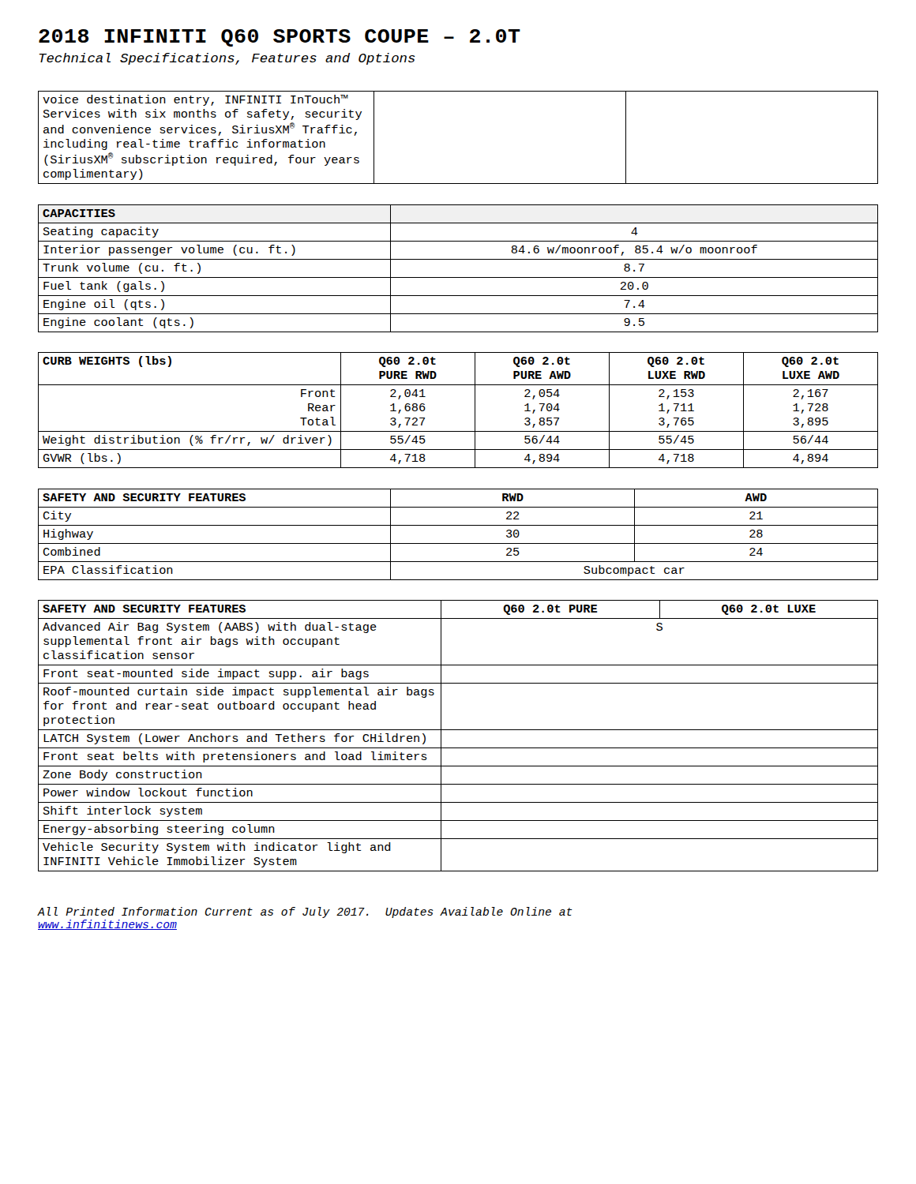2018 INFINITI Q60 SPORTS COUPE – 2.0T
Technical Specifications, Features and Options
| voice destination entry, INFINITI InTouch™ Services with six months of safety, security and convenience services, SiriusXM ® Traffic, including real-time traffic information (SiriusXM ® subscription required, four years complimentary) | | |
| CAPACITIES | |
| --- | --- |
| Seating capacity | 4 |
| Interior passenger volume (cu. ft.) | 84.6 w/moonroof, 85.4 w/o moonroof |
| Trunk volume (cu. ft.) | 8.7 |
| Fuel tank (gals.) | 20.0 |
| Engine oil (qts.) | 7.4 |
| Engine coolant (qts.) | 9.5 |
| CURB WEIGHTS (lbs) | Q60 2.0t PURE RWD | Q60 2.0t PURE AWD | Q60 2.0t LUXE RWD | Q60 2.0t LUXE AWD |
| --- | --- | --- | --- | --- |
| Front Rear Total | 2,041 1,686 3,727 | 2,054 1,704 3,857 | 2,153 1,711 3,765 | 2,167 1,728 3,895 |
| Weight distribution (% fr/rr, w/ driver) | 55/45 | 56/44 | 55/45 | 56/44 |
| GVWR (lbs.) | 4,718 | 4,894 | 4,718 | 4,894 |
| SAFETY AND SECURITY FEATURES | RWD | AWD |
| --- | --- | --- |
| City | 22 | 21 |
| Highway | 30 | 28 |
| Combined | 25 | 24 |
| EPA Classification | Subcompact car |
| SAFETY AND SECURITY FEATURES | Q60 2.0t PURE | Q60 2.0t LUXE |
| --- | --- | --- |
| Advanced Air Bag System (AABS) with dual-stage supplemental front air bags with occupant classification sensor | S |
| Front seat-mounted side impact supp. air bags | |
| Roof-mounted curtain side impact supplemental air bags for front and rear-seat outboard occupant head protection | |
| LATCH System (Lower Anchors and Tethers for CHildren) | |
| Front seat belts with pretensioners and load limiters | |
| Zone Body construction | |
| Power window lockout function | |
| Shift interlock system | |
| Energy-absorbing steering column | |
| Vehicle Security System with indicator light and INFINITI Vehicle Immobilizer System | |
All Printed Information Current as of July 2017. Updates Available Online at
www.infinitinews.com